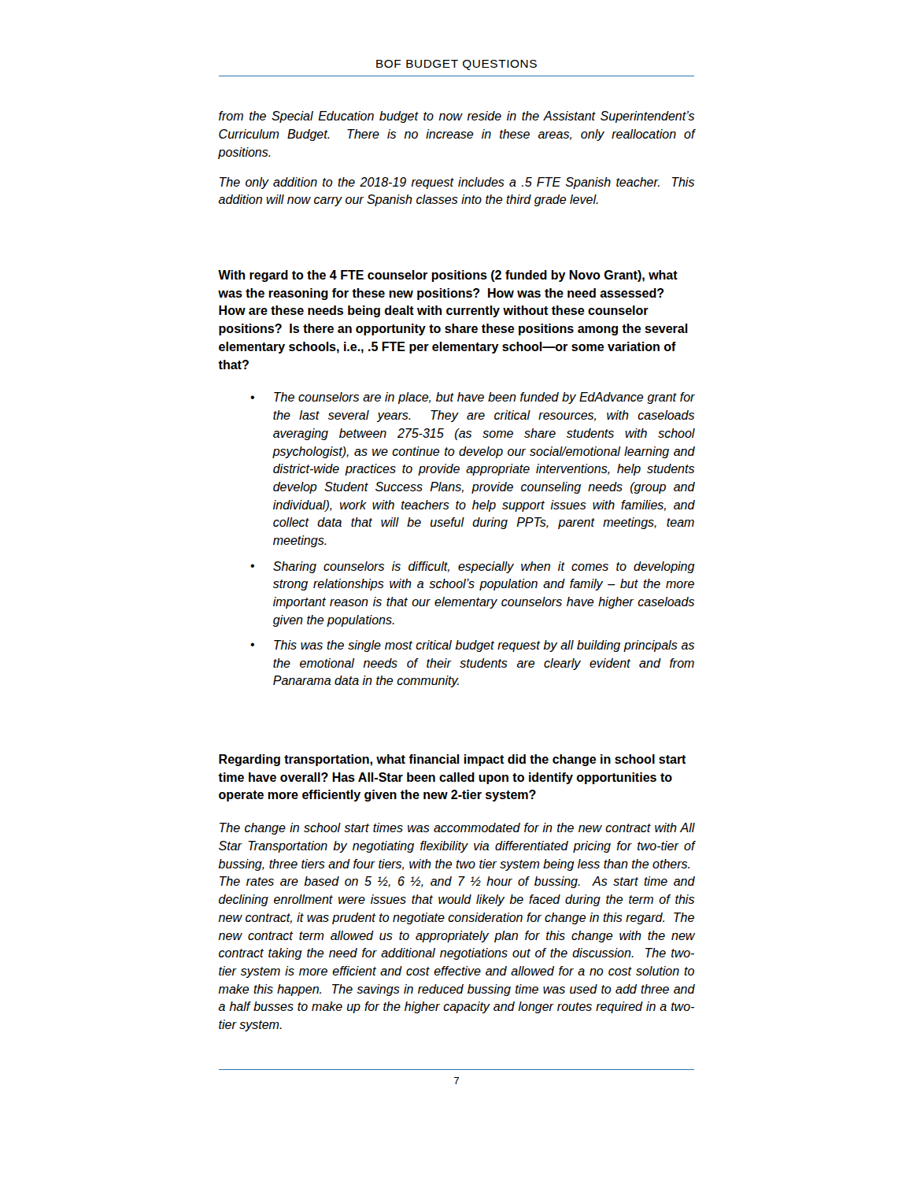BOF BUDGET QUESTIONS
from the Special Education budget to now reside in the Assistant Superintendent’s Curriculum Budget. There is no increase in these areas, only reallocation of positions.
The only addition to the 2018-19 request includes a .5 FTE Spanish teacher. This addition will now carry our Spanish classes into the third grade level.
With regard to the 4 FTE counselor positions (2 funded by Novo Grant), what was the reasoning for these new positions? How was the need assessed? How are these needs being dealt with currently without these counselor positions? Is there an opportunity to share these positions among the several elementary schools, i.e., .5 FTE per elementary school—or some variation of that?
The counselors are in place, but have been funded by EdAdvance grant for the last several years. They are critical resources, with caseloads averaging between 275-315 (as some share students with school psychologist), as we continue to develop our social/emotional learning and district-wide practices to provide appropriate interventions, help students develop Student Success Plans, provide counseling needs (group and individual), work with teachers to help support issues with families, and collect data that will be useful during PPTs, parent meetings, team meetings.
Sharing counselors is difficult, especially when it comes to developing strong relationships with a school’s population and family – but the more important reason is that our elementary counselors have higher caseloads given the populations.
This was the single most critical budget request by all building principals as the emotional needs of their students are clearly evident and from Panarama data in the community.
Regarding transportation, what financial impact did the change in school start time have overall? Has All-Star been called upon to identify opportunities to operate more efficiently given the new 2-tier system?
The change in school start times was accommodated for in the new contract with All Star Transportation by negotiating flexibility via differentiated pricing for two-tier of bussing, three tiers and four tiers, with the two tier system being less than the others. The rates are based on 5 ½, 6 ½, and 7 ½ hour of bussing. As start time and declining enrollment were issues that would likely be faced during the term of this new contract, it was prudent to negotiate consideration for change in this regard. The new contract term allowed us to appropriately plan for this change with the new contract taking the need for additional negotiations out of the discussion. The two-tier system is more efficient and cost effective and allowed for a no cost solution to make this happen. The savings in reduced bussing time was used to add three and a half busses to make up for the higher capacity and longer routes required in a two-tier system.
7